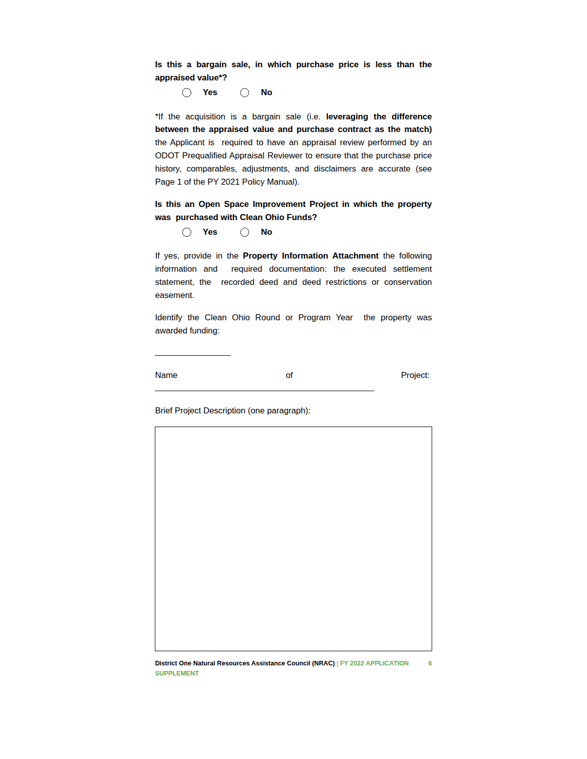Is this a bargain sale, in which purchase price is less than the appraised value*?
Yes No
*If the acquisition is a bargain sale (i.e. leveraging the difference between the appraised value and purchase contract as the match) the Applicant is required to have an appraisal review performed by an ODOT Prequalified Appraisal Reviewer to ensure that the purchase price history, comparables, adjustments, and disclaimers are accurate (see Page 1 of the PY 2021 Policy Manual).
Is this an Open Space Improvement Project in which the property was purchased with Clean Ohio Funds?
Yes No
If yes, provide in the Property Information Attachment the following information and required documentation: the executed settlement statement, the recorded deed and deed restrictions or conservation easement.
Identify the Clean Ohio Round or Program Year the property was awarded funding:
Name of Project:
Brief Project Description (one paragraph):
District One Natural Resources Assistance Council (NRAC) | FY 2022 APPLICATION SUPPLEMENT
6